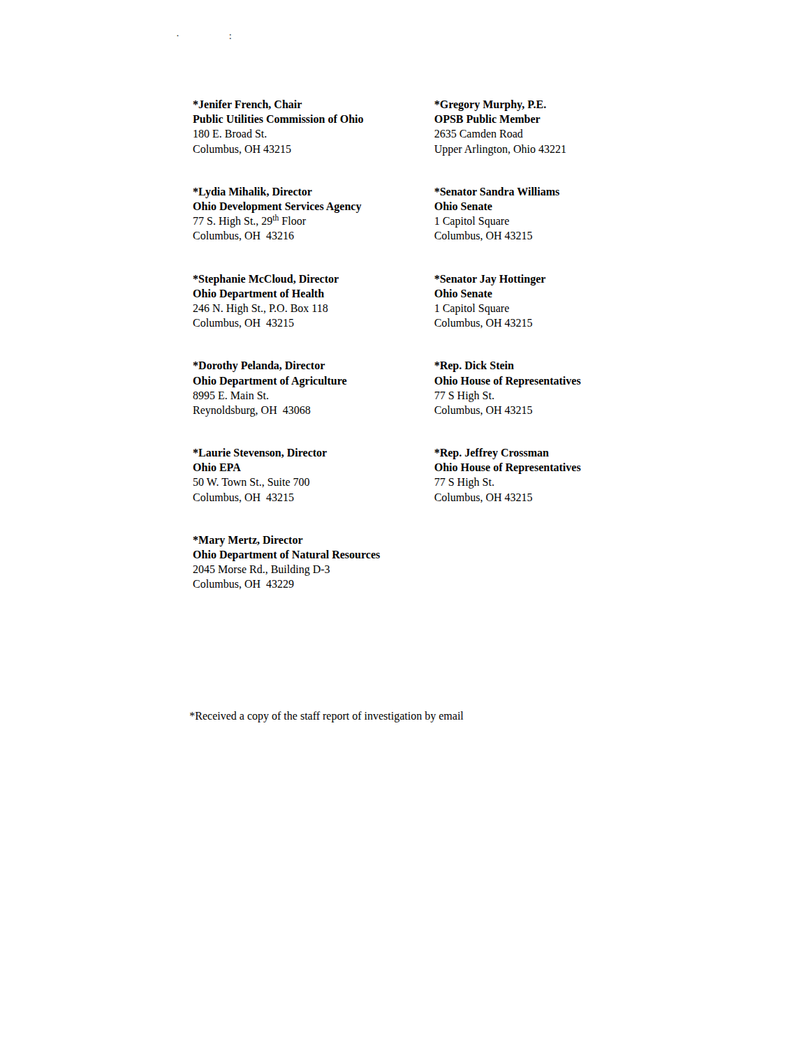· :
| *Jenifer French, Chair Public Utilities Commission of Ohio 180 E. Broad St. Columbus, OH 43215 | *Gregory Murphy, P.E. OPSB Public Member 2635 Camden Road Upper Arlington, Ohio 43221 |
| *Lydia Mihalik, Director Ohio Development Services Agency 77 S. High St., 29 th Floor Columbus, OH 43216 | *Senator Sandra Williams Ohio Senate 1 Capitol Square Columbus, OH 43215 |
| *Stephanie McCloud, Director Ohio Department of Health 246 N. High St., P.O. Box 118 Columbus, OH 43215 | *Senator Jay Hottinger Ohio Senate 1 Capitol Square Columbus, OH 43215 |
| *Dorothy Pelanda, Director Ohio Department of Agriculture 8995 E. Main St. Reynoldsburg, OH 43068 | *Rep. Dick Stein Ohio House of Representatives 77 S High St. Columbus, OH 43215 |
| *Laurie Stevenson, Director Ohio EPA 50 W. Town St., Suite 700 Columbus, OH 43215 | *Rep. Jeffrey Crossman Ohio House of Representatives 77 S High St. Columbus, OH 43215 |
| *Mary Mertz, Director Ohio Department of Natural Resources 2045 Morse Rd., Building D-3 Columbus, OH 43229 | |
*Received a copy of the staff report of investigation by email